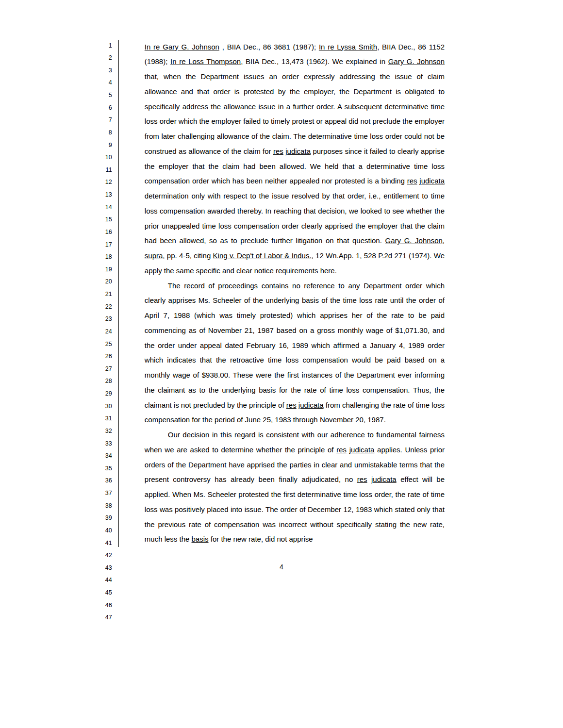1234567891011121314151617181920212223242526272829303132333435363738394041424344454647
In re Gary G. Johnson , BIIA Dec., 86 3681 (1987); In re Lyssa Smith, BIIA Dec., 86 1152 (1988); In re Loss Thompson, BIIA Dec., 13,473 (1962). We explained in Gary G. Johnson that, when the Department issues an order expressly addressing the issue of claim allowance and that order is protested by the employer, the Department is obligated to specifically address the allowance issue in a further order. A subsequent determinative time loss order which the employer failed to timely protest or appeal did not preclude the employer from later challenging allowance of the claim. The determinative time loss order could not be construed as allowance of the claim for res judicata purposes since it failed to clearly apprise the employer that the claim had been allowed. We held that a determinative time loss compensation order which has been neither appealed nor protested is a binding res judicata determination only with respect to the issue resolved by that order, i.e., entitlement to time loss compensation awarded thereby. In reaching that decision, we looked to see whether the prior unappealed time loss compensation order clearly apprised the employer that the claim had been allowed, so as to preclude further litigation on that question. Gary G. Johnson, supra, pp. 4-5, citing King v. Dep't of Labor & Indus., 12 Wn.App. 1, 528 P.2d 271 (1974). We apply the same specific and clear notice requirements here.
The record of proceedings contains no reference to any Department order which clearly apprises Ms. Scheeler of the underlying basis of the time loss rate until the order of April 7, 1988 (which was timely protested) which apprises her of the rate to be paid commencing as of November 21, 1987 based on a gross monthly wage of $1,071.30, and the order under appeal dated February 16, 1989 which affirmed a January 4, 1989 order which indicates that the retroactive time loss compensation would be paid based on a monthly wage of $938.00. These were the first instances of the Department ever informing the claimant as to the underlying basis for the rate of time loss compensation. Thus, the claimant is not precluded by the principle of res judicata from challenging the rate of time loss compensation for the period of June 25, 1983 through November 20, 1987.
Our decision in this regard is consistent with our adherence to fundamental fairness when we are asked to determine whether the principle of res judicata applies. Unless prior orders of the Department have apprised the parties in clear and unmistakable terms that the present controversy has already been finally adjudicated, no res judicata effect will be applied. When Ms. Scheeler protested the first determinative time loss order, the rate of time loss was positively placed into issue. The order of December 12, 1983 which stated only that the previous rate of compensation was incorrect without specifically stating the new rate, much less the basis for the new rate, did not apprise
4